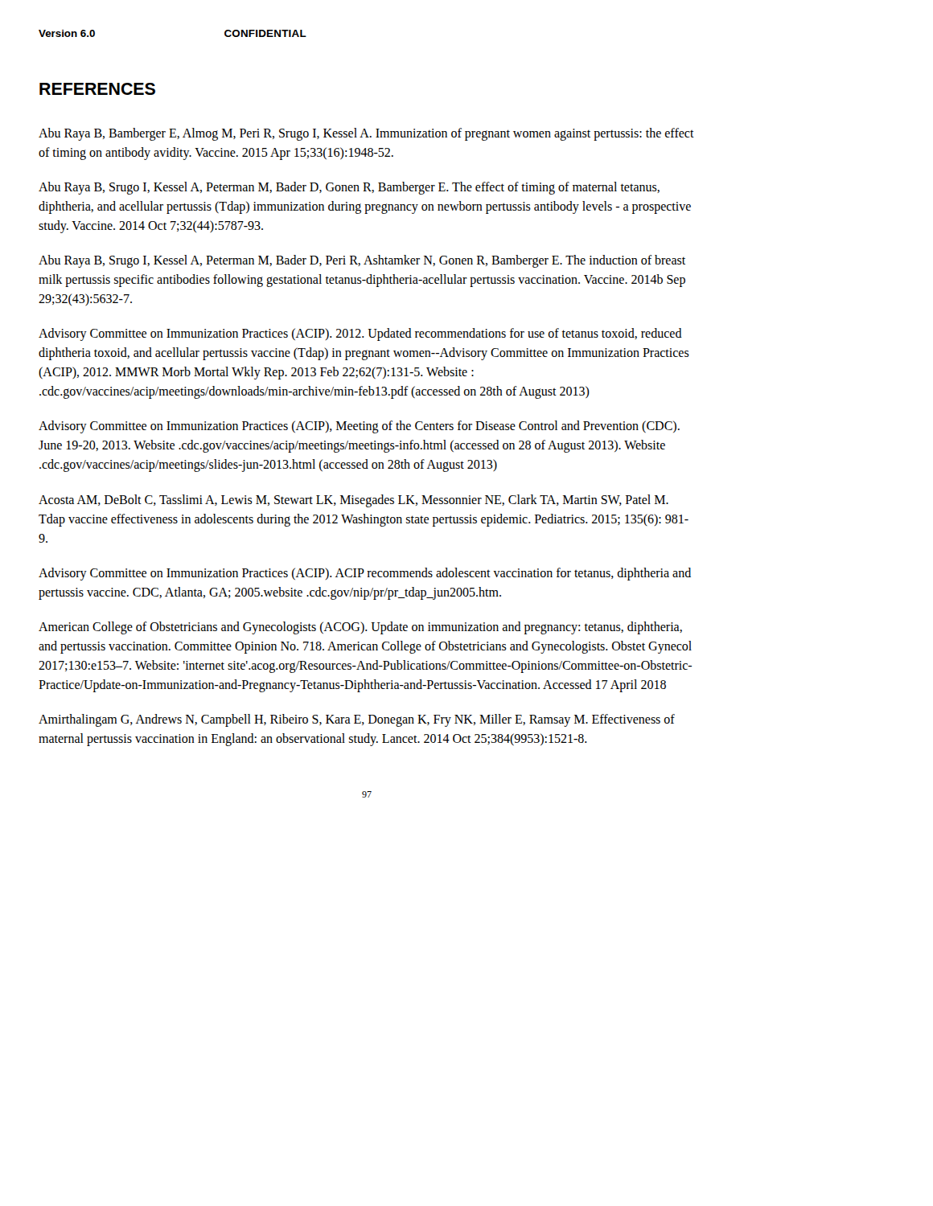Version 6.0 CONFIDENTIAL
REFERENCES
Abu Raya B, Bamberger E, Almog M, Peri R, Srugo I, Kessel A. Immunization of pregnant women against pertussis: the effect of timing on antibody avidity. Vaccine. 2015 Apr 15;33(16):1948-52.
Abu Raya B, Srugo I, Kessel A, Peterman M, Bader D, Gonen R, Bamberger E. The effect of timing of maternal tetanus, diphtheria, and acellular pertussis (Tdap) immunization during pregnancy on newborn pertussis antibody levels - a prospective study. Vaccine. 2014 Oct 7;32(44):5787-93.
Abu Raya B, Srugo I, Kessel A, Peterman M, Bader D, Peri R, Ashtamker N, Gonen R, Bamberger E. The induction of breast milk pertussis specific antibodies following gestational tetanus-diphtheria-acellular pertussis vaccination. Vaccine. 2014b Sep 29;32(43):5632-7.
Advisory Committee on Immunization Practices (ACIP). 2012. Updated recommendations for use of tetanus toxoid, reduced diphtheria toxoid, and acellular pertussis vaccine (Tdap) in pregnant women--Advisory Committee on Immunization Practices (ACIP), 2012. MMWR Morb Mortal Wkly Rep. 2013 Feb 22;62(7):131-5. Website : .cdc.gov/vaccines/acip/meetings/downloads/min-archive/min-feb13.pdf (accessed on 28th of August 2013)
Advisory Committee on Immunization Practices (ACIP), Meeting of the Centers for Disease Control and Prevention (CDC). June 19-20, 2013. Website .cdc.gov/vaccines/acip/meetings/meetings-info.html (accessed on 28 of August 2013). Website .cdc.gov/vaccines/acip/meetings/slides-jun-2013.html (accessed on 28th of August 2013)
Acosta AM, DeBolt C, Tasslimi A, Lewis M, Stewart LK, Misegades LK, Messonnier NE, Clark TA, Martin SW, Patel M. Tdap vaccine effectiveness in adolescents during the 2012 Washington state pertussis epidemic. Pediatrics. 2015; 135(6): 981-9.
Advisory Committee on Immunization Practices (ACIP). ACIP recommends adolescent vaccination for tetanus, diphtheria and pertussis vaccine. CDC, Atlanta, GA; 2005.website .cdc.gov/nip/pr/pr_tdap_jun2005.htm.
American College of Obstetricians and Gynecologists (ACOG). Update on immunization and pregnancy: tetanus, diphtheria, and pertussis vaccination. Committee Opinion No. 718. American College of Obstetricians and Gynecologists. Obstet Gynecol 2017;130:e153–7. Website: 'internet site'.acog.org/Resources-And-Publications/Committee-Opinions/Committee-on-Obstetric-Practice/Update-on-Immunization-and-Pregnancy-Tetanus-Diphtheria-and-Pertussis-Vaccination. Accessed 17 April 2018
Amirthalingam G, Andrews N, Campbell H, Ribeiro S, Kara E, Donegan K, Fry NK, Miller E, Ramsay M. Effectiveness of maternal pertussis vaccination in England: an observational study. Lancet. 2014 Oct 25;384(9953):1521-8.
97